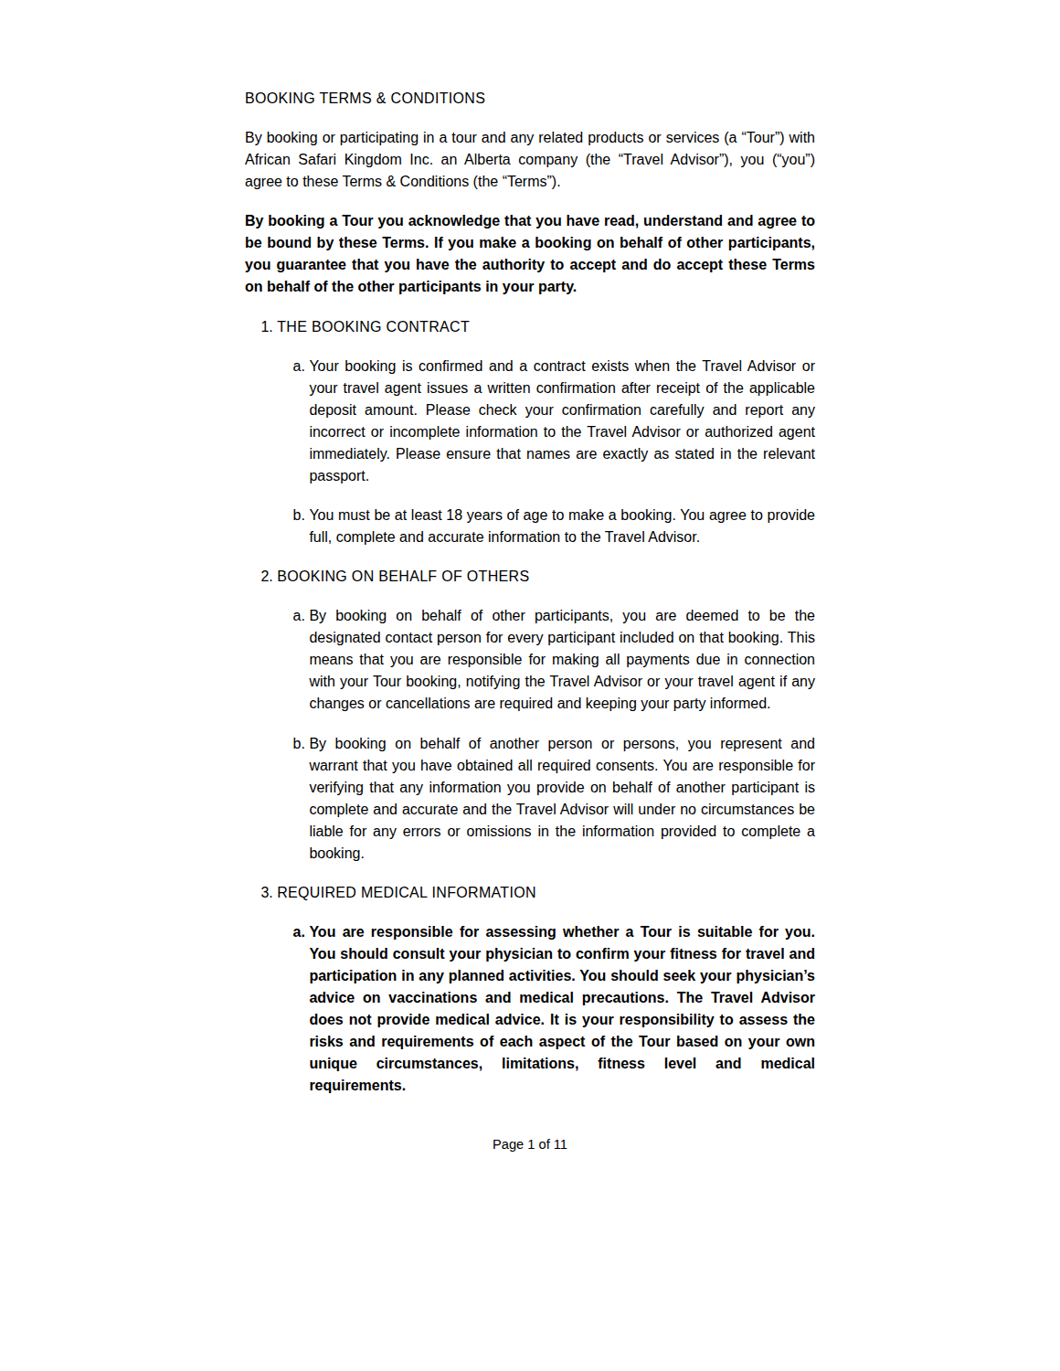BOOKING TERMS & CONDITIONS
By booking or participating in a tour and any related products or services (a “Tour”) with African Safari Kingdom Inc. an Alberta company (the “Travel Advisor”), you (“you”) agree to these Terms & Conditions (the “Terms”).
By booking a Tour you acknowledge that you have read, understand and agree to be bound by these Terms. If you make a booking on behalf of other participants, you guarantee that you have the authority to accept and do accept these Terms on behalf of the other participants in your party.
THE BOOKING CONTRACT
Your booking is confirmed and a contract exists when the Travel Advisor or your travel agent issues a written confirmation after receipt of the applicable deposit amount. Please check your confirmation carefully and report any incorrect or incomplete information to the Travel Advisor or authorized agent immediately. Please ensure that names are exactly as stated in the relevant passport.
You must be at least 18 years of age to make a booking. You agree to provide full, complete and accurate information to the Travel Advisor.
BOOKING ON BEHALF OF OTHERS
By booking on behalf of other participants, you are deemed to be the designated contact person for every participant included on that booking. This means that you are responsible for making all payments due in connection with your Tour booking, notifying the Travel Advisor or your travel agent if any changes or cancellations are required and keeping your party informed.
By booking on behalf of another person or persons, you represent and warrant that you have obtained all required consents. You are responsible for verifying that any information you provide on behalf of another participant is complete and accurate and the Travel Advisor will under no circumstances be liable for any errors or omissions in the information provided to complete a booking.
REQUIRED MEDICAL INFORMATION
You are responsible for assessing whether a Tour is suitable for you. You should consult your physician to confirm your fitness for travel and participation in any planned activities. You should seek your physician’s advice on vaccinations and medical precautions. The Travel Advisor does not provide medical advice. It is your responsibility to assess the risks and requirements of each aspect of the Tour based on your own unique circumstances, limitations, fitness level and medical requirements.
Page 1 of 11